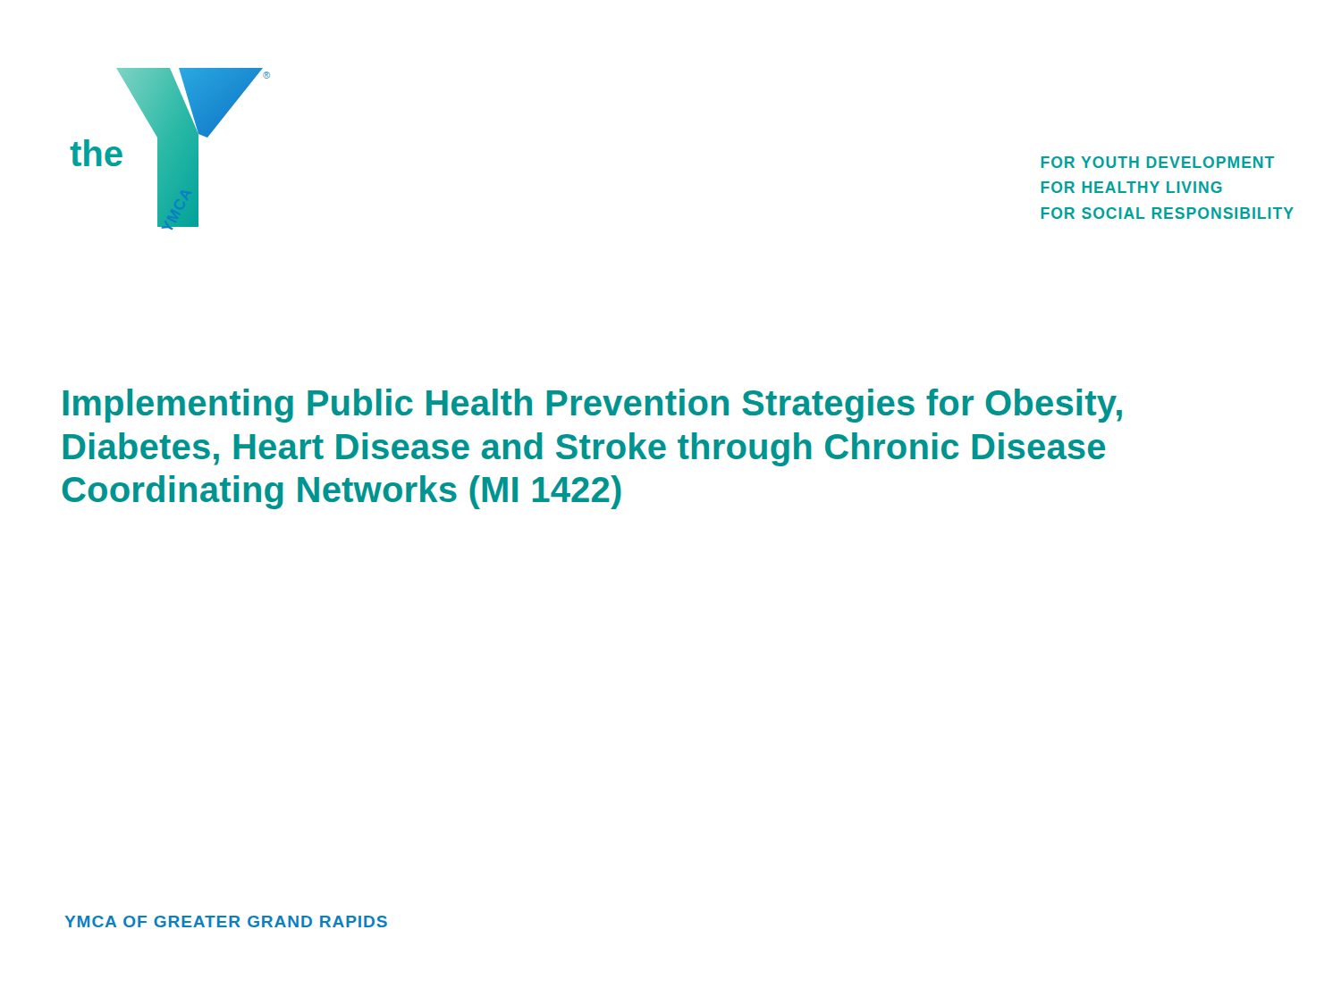the YMCA ®
FOR YOUTH DEVELOPMENT
FOR HEALTHY LIVING
FOR SOCIAL RESPONSIBILITY
Implementing Public Health Prevention Strategies for Obesity, Diabetes, Heart Disease and Stroke through Chronic Disease Coordinating Networks (MI 1422)
YMCA OF GREATER GRAND RAPIDS